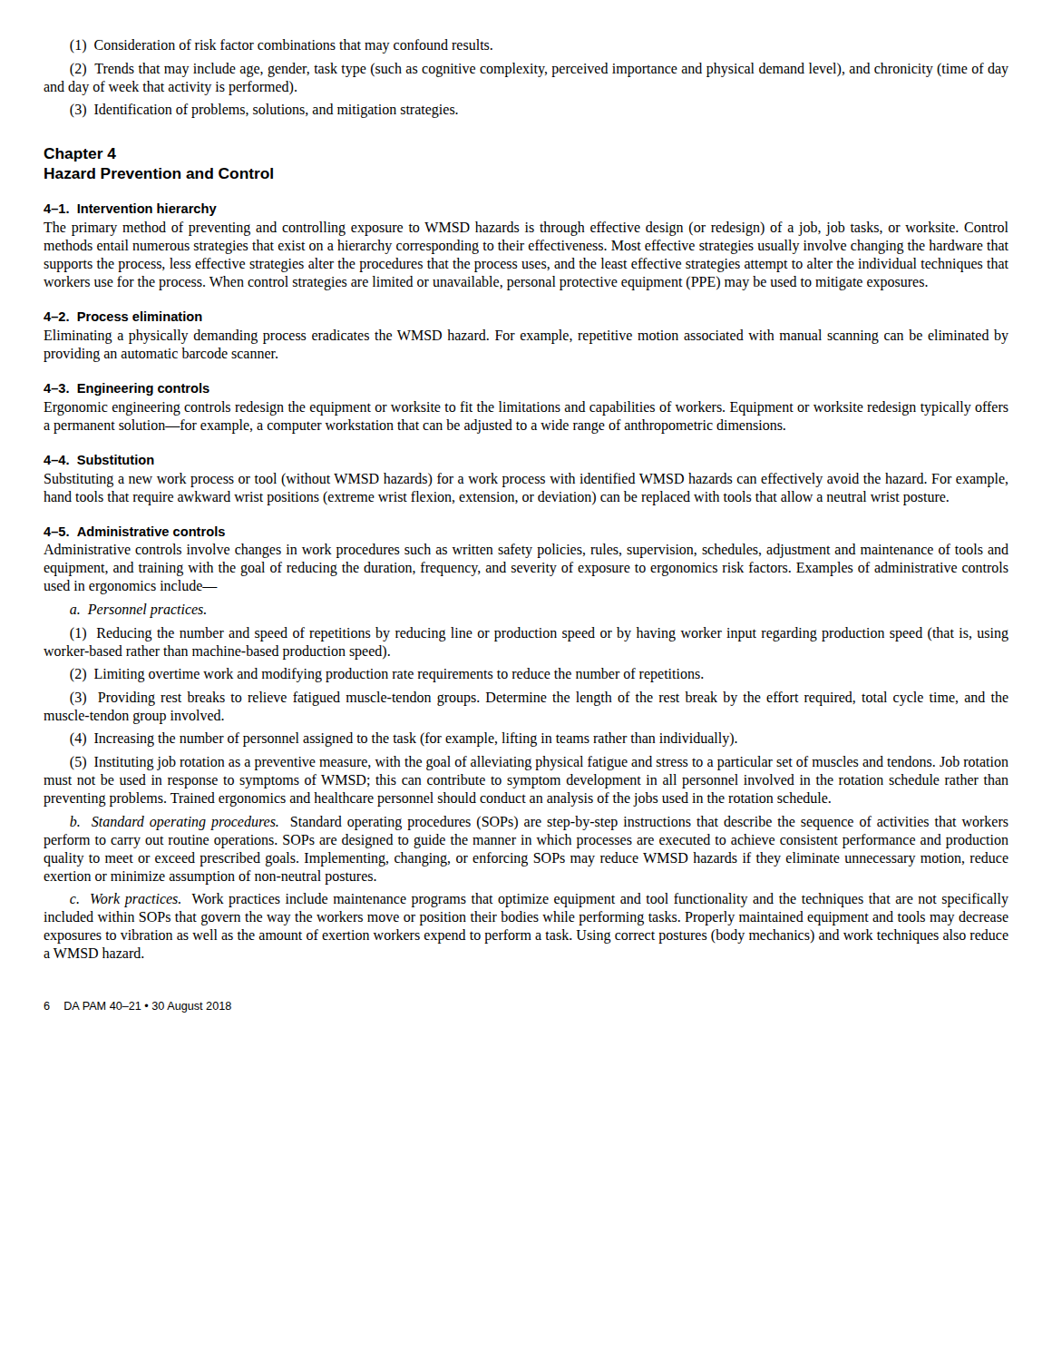(1) Consideration of risk factor combinations that may confound results.
(2) Trends that may include age, gender, task type (such as cognitive complexity, perceived importance and physical demand level), and chronicity (time of day and day of week that activity is performed).
(3) Identification of problems, solutions, and mitigation strategies.
Chapter 4
Hazard Prevention and Control
4–1. Intervention hierarchy
The primary method of preventing and controlling exposure to WMSD hazards is through effective design (or redesign) of a job, job tasks, or worksite. Control methods entail numerous strategies that exist on a hierarchy corresponding to their effectiveness. Most effective strategies usually involve changing the hardware that supports the process, less effective strategies alter the procedures that the process uses, and the least effective strategies attempt to alter the individual techniques that workers use for the process. When control strategies are limited or unavailable, personal protective equipment (PPE) may be used to mitigate exposures.
4–2. Process elimination
Eliminating a physically demanding process eradicates the WMSD hazard. For example, repetitive motion associated with manual scanning can be eliminated by providing an automatic barcode scanner.
4–3. Engineering controls
Ergonomic engineering controls redesign the equipment or worksite to fit the limitations and capabilities of workers. Equipment or worksite redesign typically offers a permanent solution—for example, a computer workstation that can be adjusted to a wide range of anthropometric dimensions.
4–4. Substitution
Substituting a new work process or tool (without WMSD hazards) for a work process with identified WMSD hazards can effectively avoid the hazard. For example, hand tools that require awkward wrist positions (extreme wrist flexion, extension, or deviation) can be replaced with tools that allow a neutral wrist posture.
4–5. Administrative controls
Administrative controls involve changes in work procedures such as written safety policies, rules, supervision, schedules, adjustment and maintenance of tools and equipment, and training with the goal of reducing the duration, frequency, and severity of exposure to ergonomics risk factors. Examples of administrative controls used in ergonomics include—
a. Personnel practices.
(1) Reducing the number and speed of repetitions by reducing line or production speed or by having worker input regarding production speed (that is, using worker-based rather than machine-based production speed).
(2) Limiting overtime work and modifying production rate requirements to reduce the number of repetitions.
(3) Providing rest breaks to relieve fatigued muscle-tendon groups. Determine the length of the rest break by the effort required, total cycle time, and the muscle-tendon group involved.
(4) Increasing the number of personnel assigned to the task (for example, lifting in teams rather than individually).
(5) Instituting job rotation as a preventive measure, with the goal of alleviating physical fatigue and stress to a particular set of muscles and tendons. Job rotation must not be used in response to symptoms of WMSD; this can contribute to symptom development in all personnel involved in the rotation schedule rather than preventing problems. Trained ergonomics and healthcare personnel should conduct an analysis of the jobs used in the rotation schedule.
b. Standard operating procedures. Standard operating procedures (SOPs) are step-by-step instructions that describe the sequence of activities that workers perform to carry out routine operations. SOPs are designed to guide the manner in which processes are executed to achieve consistent performance and production quality to meet or exceed prescribed goals. Implementing, changing, or enforcing SOPs may reduce WMSD hazards if they eliminate unnecessary motion, reduce exertion or minimize assumption of non-neutral postures.
c. Work practices. Work practices include maintenance programs that optimize equipment and tool functionality and the techniques that are not specifically included within SOPs that govern the way the workers move or position their bodies while performing tasks. Properly maintained equipment and tools may decrease exposures to vibration as well as the amount of exertion workers expend to perform a task. Using correct postures (body mechanics) and work techniques also reduce a WMSD hazard.
6 DA PAM 40–21 • 30 August 2018